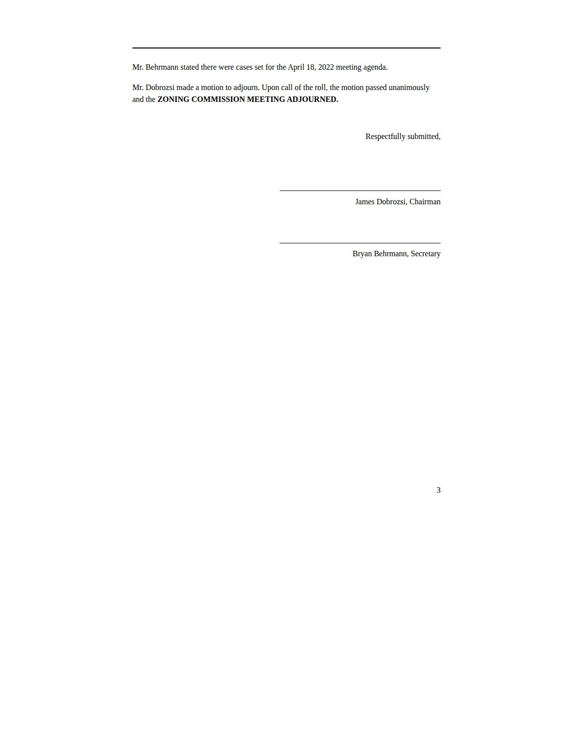Mr. Behrmann stated there were cases set for the April 18, 2022 meeting agenda.
Mr. Dobrozsi made a motion to adjourn. Upon call of the roll, the motion passed unanimously and the ZONING COMMISSION MEETING ADJOURNED.
Respectfully submitted,
James Dobrozsi, Chairman
Bryan Behrmann, Secretary
3